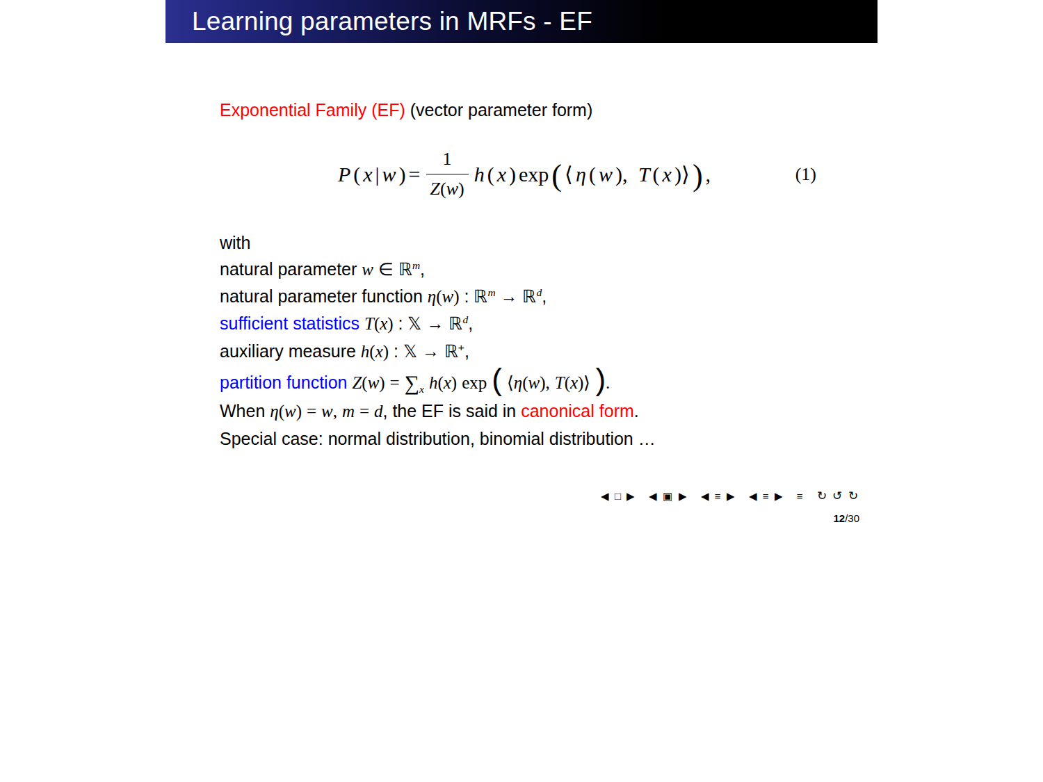Learning parameters in MRFs - EF
Exponential Family (EF) (vector parameter form)
P(x|w) = 1 Z(w) h(x) exp ( ⟨η(w), T(x)⟩ ), (1)
with
natural parameter w ∈ ℝm,
natural parameter function η(w) : ℝm → ℝd,
sufficient statistics T(x) : 𝕏 → ℝd,
auxiliary measure h(x) : 𝕏 → ℝ+,
partition function Z(w) = ∑x h(x) exp ( ⟨η(w), T(x)⟩ ).
When η(w) = w, m = d, the EF is said in canonical form.
Special case: normal distribution, binomial distribution …
◀ □ ▶ ◀ ▣ ▶ ◀ ≡ ▶ ◀ ≡ ▶ ≡ ↻ ↺ ↻
12/30